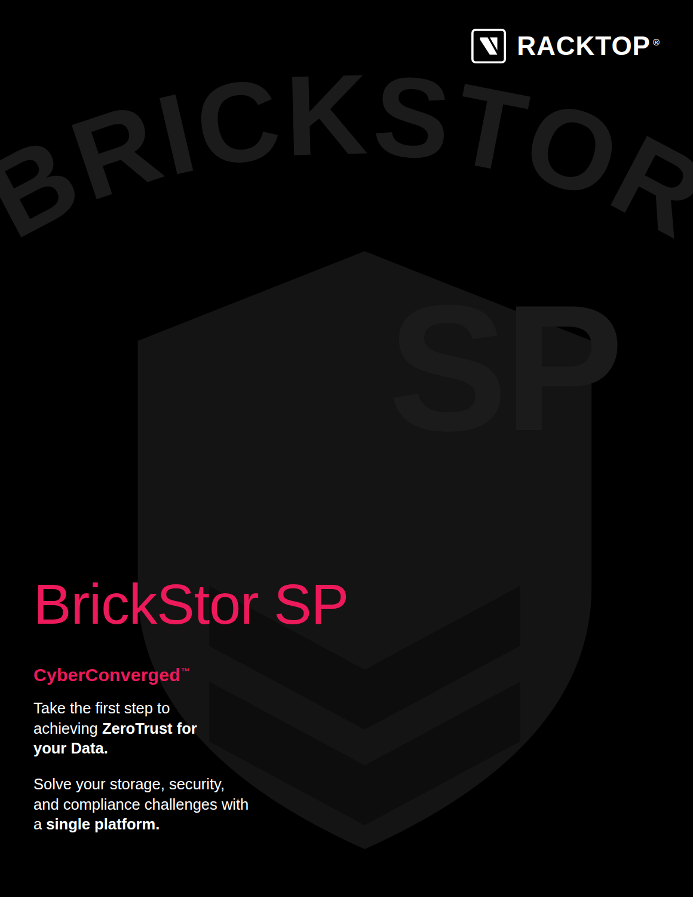BRICKSTOR
SP
RACKTOP®
BrickStor SP
CyberConverged™
Take the first step to achieving ZeroTrust for your Data.
Solve your storage, security, and compliance challenges with a single platform.